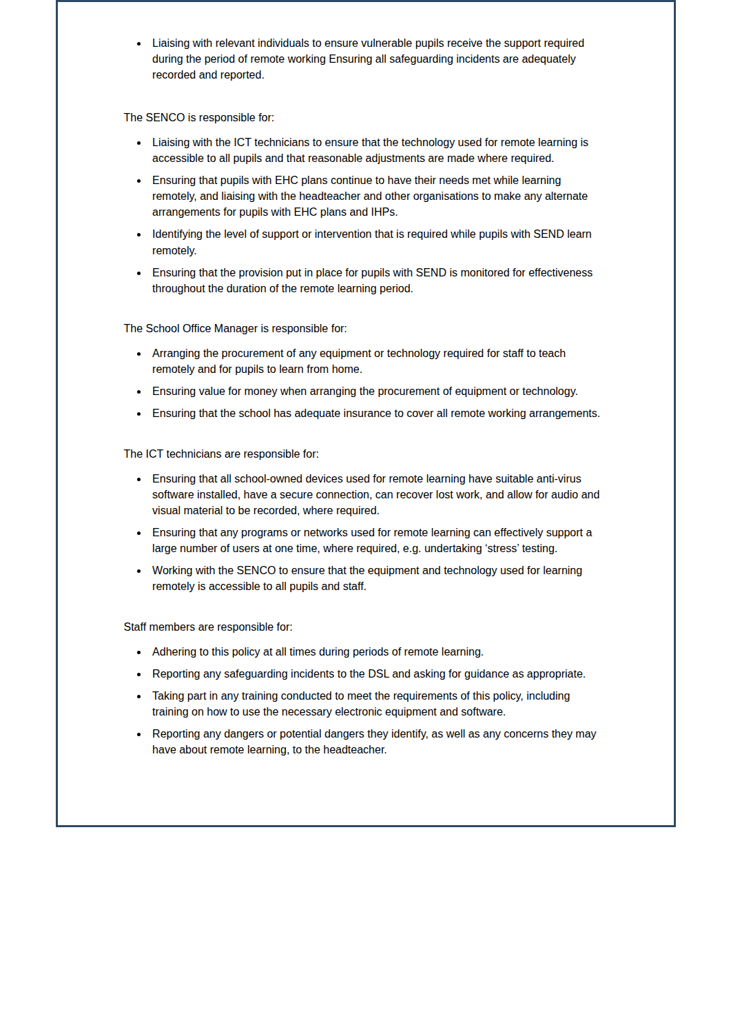Liaising with relevant individuals to ensure vulnerable pupils receive the support required during the period of remote working Ensuring all safeguarding incidents are adequately recorded and reported.
The SENCO is responsible for:
Liaising with the ICT technicians to ensure that the technology used for remote learning is accessible to all pupils and that reasonable adjustments are made where required.
Ensuring that pupils with EHC plans continue to have their needs met while learning remotely, and liaising with the headteacher and other organisations to make any alternate arrangements for pupils with EHC plans and IHPs.
Identifying the level of support or intervention that is required while pupils with SEND learn remotely.
Ensuring that the provision put in place for pupils with SEND is monitored for effectiveness throughout the duration of the remote learning period.
The School Office Manager is responsible for:
Arranging the procurement of any equipment or technology required for staff to teach remotely and for pupils to learn from home.
Ensuring value for money when arranging the procurement of equipment or technology.
Ensuring that the school has adequate insurance to cover all remote working arrangements.
The ICT technicians are responsible for:
Ensuring that all school-owned devices used for remote learning have suitable anti-virus software installed, have a secure connection, can recover lost work, and allow for audio and visual material to be recorded, where required.
Ensuring that any programs or networks used for remote learning can effectively support a large number of users at one time, where required, e.g. undertaking ‘stress’ testing.
Working with the SENCO to ensure that the equipment and technology used for learning remotely is accessible to all pupils and staff.
Staff members are responsible for:
Adhering to this policy at all times during periods of remote learning.
Reporting any safeguarding incidents to the DSL and asking for guidance as appropriate.
Taking part in any training conducted to meet the requirements of this policy, including training on how to use the necessary electronic equipment and software.
Reporting any dangers or potential dangers they identify, as well as any concerns they may have about remote learning, to the headteacher.